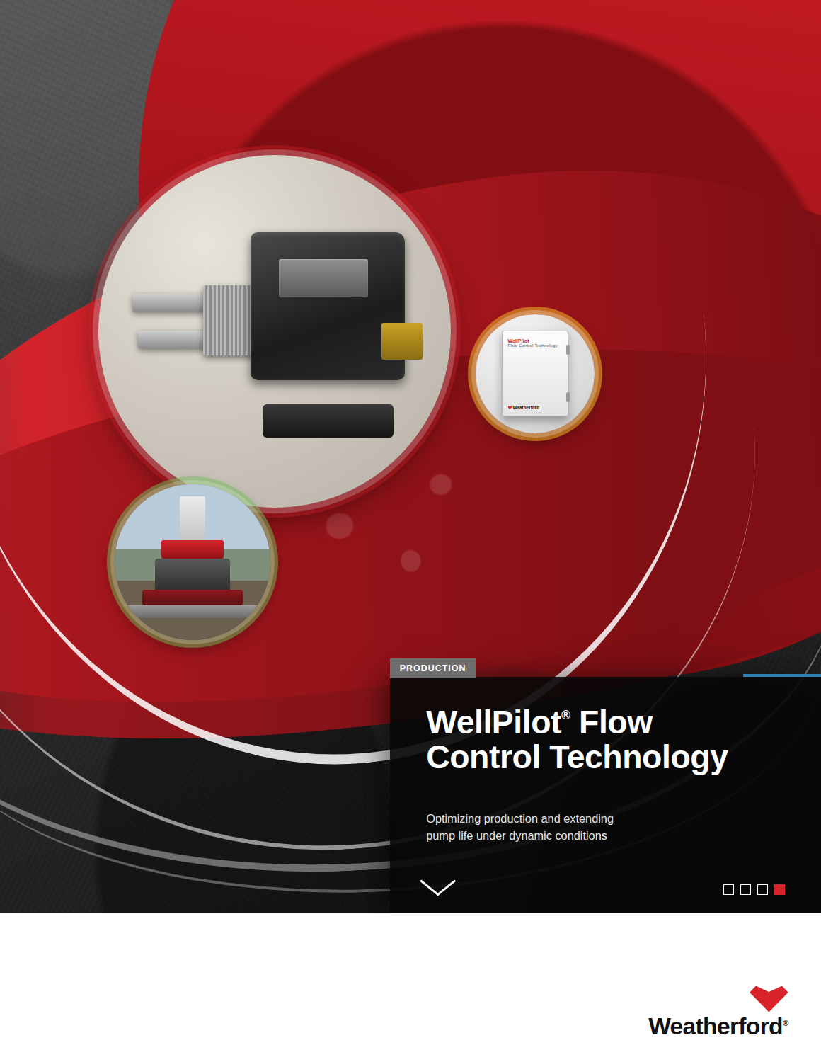WellPilotFlow Control Technology
Weatherford
Production
WellPilot® Flow
Control Technology
Optimizing production and extending pump life under dynamic conditions
Weatherford®